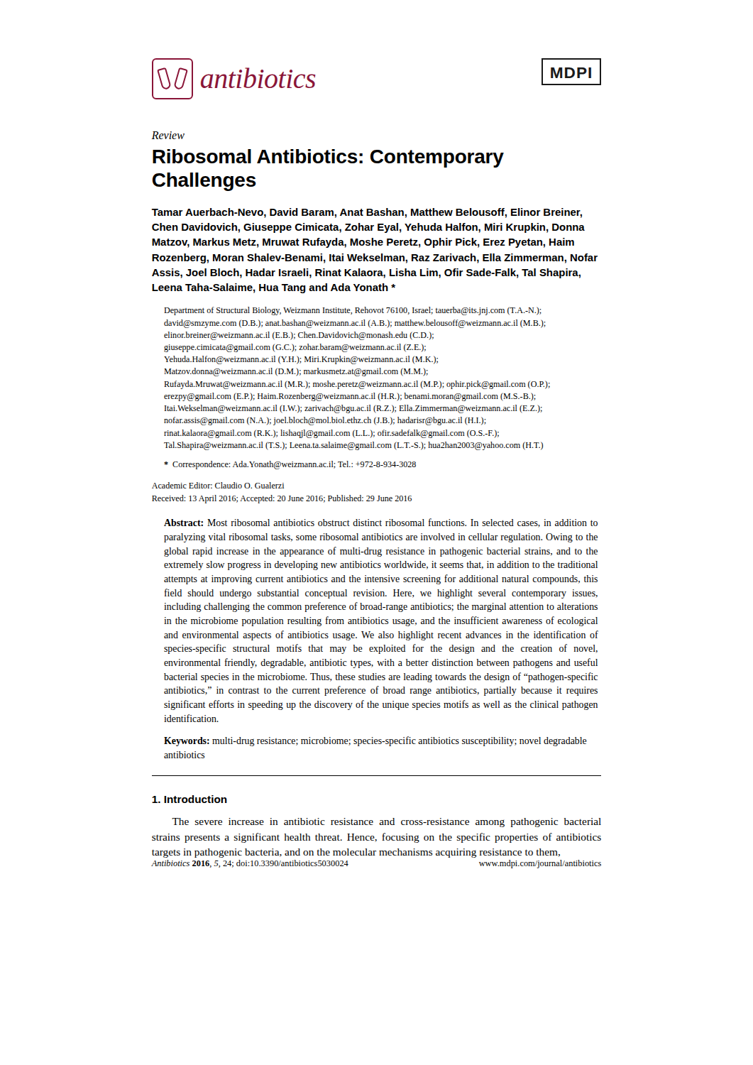antibiotics
MDPI
Review
Ribosomal Antibiotics: Contemporary Challenges
Tamar Auerbach-Nevo, David Baram, Anat Bashan, Matthew Belousoff, Elinor Breiner, Chen Davidovich, Giuseppe Cimicata, Zohar Eyal, Yehuda Halfon, Miri Krupkin, Donna Matzov, Markus Metz, Mruwat Rufayda, Moshe Peretz, Ophir Pick, Erez Pyetan, Haim Rozenberg, Moran Shalev-Benami, Itai Wekselman, Raz Zarivach, Ella Zimmerman, Nofar Assis, Joel Bloch, Hadar Israeli, Rinat Kalaora, Lisha Lim, Ofir Sade-Falk, Tal Shapira, Leena Taha-Salaime, Hua Tang and Ada Yonath *
Department of Structural Biology, Weizmann Institute, Rehovot 76100, Israel; tauerba@its.jnj.com (T.A.-N.);
david@smzyme.com (D.B.); anat.bashan@weizmann.ac.il (A.B.); matthew.belousoff@weizmann.ac.il (M.B.);
elinor.breiner@weizmann.ac.il (E.B.); Chen.Davidovich@monash.edu (C.D.);
giuseppe.cimicata@gmail.com (G.C.); zohar.baram@weizmann.ac.il (Z.E.);
Yehuda.Halfon@weizmann.ac.il (Y.H.); Miri.Krupkin@weizmann.ac.il (M.K.);
Matzov.donna@weizmann.ac.il (D.M.); markusmetz.at@gmail.com (M.M.);
Rufayda.Mruwat@weizmann.ac.il (M.R.); moshe.peretz@weizmann.ac.il (M.P.); ophir.pick@gmail.com (O.P.);
erezpy@gmail.com (E.P.); Haim.Rozenberg@weizmann.ac.il (H.R.); benami.moran@gmail.com (M.S.-B.);
Itai.Wekselman@weizmann.ac.il (I.W.); zarivach@bgu.ac.il (R.Z.); Ella.Zimmerman@weizmann.ac.il (E.Z.);
nofar.assis@gmail.com (N.A.); joel.bloch@mol.biol.ethz.ch (J.B.); hadarisr@bgu.ac.il (H.I.);
rinat.kalaora@gmail.com (R.K.); lishaqjl@gmail.com (L.L.); ofir.sadefalk@gmail.com (O.S.-F.);
Tal.Shapira@weizmann.ac.il (T.S.); Leena.ta.salaime@gmail.com (L.T.-S.); hua2han2003@yahoo.com (H.T.)
* Correspondence: Ada.Yonath@weizmann.ac.il; Tel.: +972-8-934-3028
Academic Editor: Claudio O. Gualerzi
Received: 13 April 2016; Accepted: 20 June 2016; Published: 29 June 2016
Abstract: Most ribosomal antibiotics obstruct distinct ribosomal functions. In selected cases, in addition to paralyzing vital ribosomal tasks, some ribosomal antibiotics are involved in cellular regulation. Owing to the global rapid increase in the appearance of multi-drug resistance in pathogenic bacterial strains, and to the extremely slow progress in developing new antibiotics worldwide, it seems that, in addition to the traditional attempts at improving current antibiotics and the intensive screening for additional natural compounds, this field should undergo substantial conceptual revision. Here, we highlight several contemporary issues, including challenging the common preference of broad-range antibiotics; the marginal attention to alterations in the microbiome population resulting from antibiotics usage, and the insufficient awareness of ecological and environmental aspects of antibiotics usage. We also highlight recent advances in the identification of species-specific structural motifs that may be exploited for the design and the creation of novel, environmental friendly, degradable, antibiotic types, with a better distinction between pathogens and useful bacterial species in the microbiome. Thus, these studies are leading towards the design of “pathogen-specific antibiotics,” in contrast to the current preference of broad range antibiotics, partially because it requires significant efforts in speeding up the discovery of the unique species motifs as well as the clinical pathogen identification.
Keywords: multi-drug resistance; microbiome; species-specific antibiotics susceptibility; novel degradable antibiotics
1. Introduction
The severe increase in antibiotic resistance and cross-resistance among pathogenic bacterial strains presents a significant health threat. Hence, focusing on the specific properties of antibiotics targets in pathogenic bacteria, and on the molecular mechanisms acquiring resistance to them,
Antibiotics 2016, 5, 24; doi:10.3390/antibiotics5030024
www.mdpi.com/journal/antibiotics